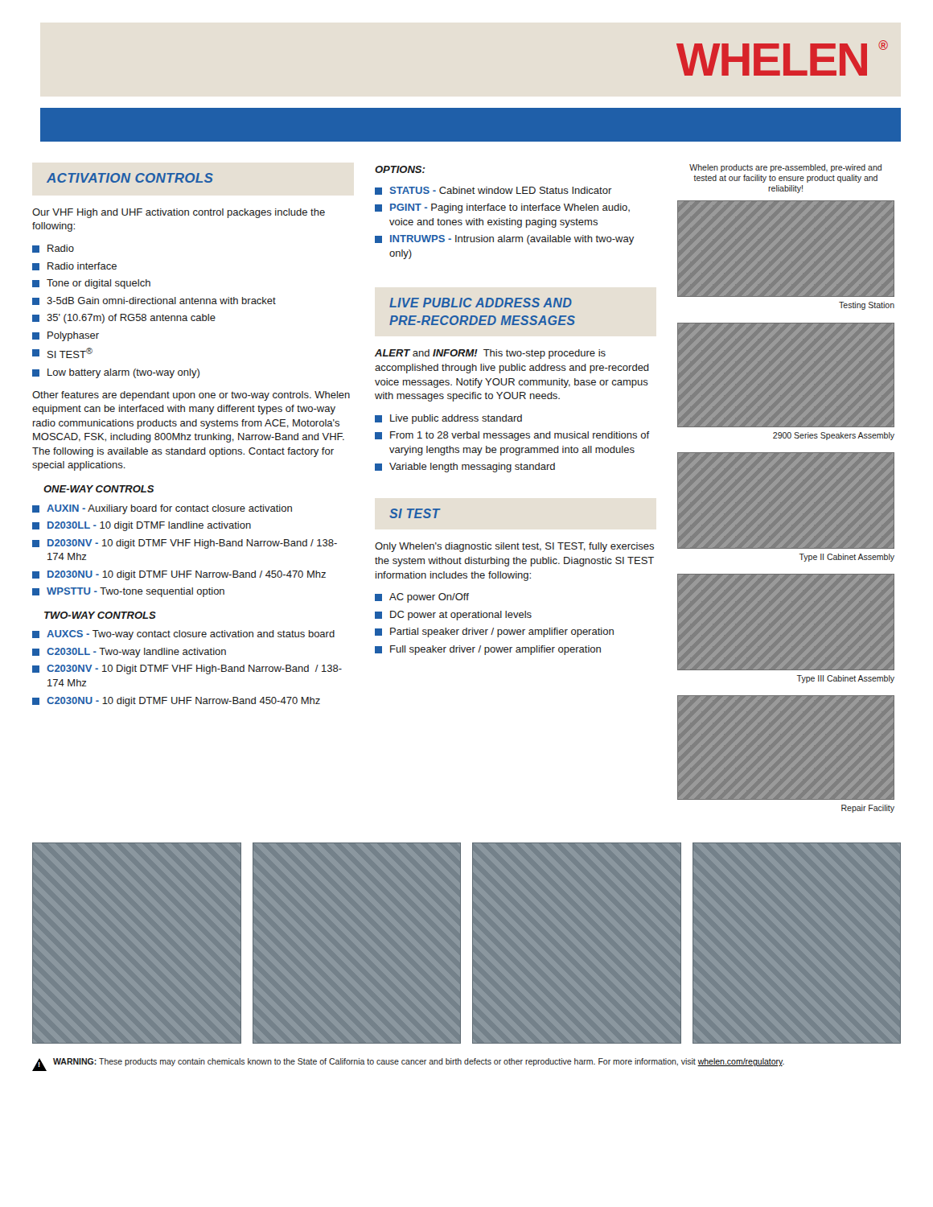WHELEN®
ACTIVATION CONTROLS
Our VHF High and UHF activation control packages include the following:
Radio
Radio interface
Tone or digital squelch
3-5dB Gain omni-directional antenna with bracket
35' (10.67m) of RG58 antenna cable
Polyphaser
SI TEST®
Low battery alarm (two-way only)
Other features are dependant upon one or two-way controls. Whelen equipment can be interfaced with many different types of two-way radio communications products and systems from ACE, Motorola's MOSCAD, FSK, including 800Mhz trunking, Narrow-Band and VHF. The following is available as standard options. Contact factory for special applications.
ONE-WAY CONTROLS
AUXIN - Auxiliary board for contact closure activation
D2030LL - 10 digit DTMF landline activation
D2030NV - 10 digit DTMF VHF High-Band Narrow-Band / 138-174 Mhz
D2030NU - 10 digit DTMF UHF Narrow-Band / 450-470 Mhz
WPSTTU - Two-tone sequential option
TWO-WAY CONTROLS
AUXCS - Two-way contact closure activation and status board
C2030LL - Two-way landline activation
C2030NV - 10 Digit DTMF VHF High-Band Narrow-Band / 138-174 Mhz
C2030NU - 10 digit DTMF UHF Narrow-Band 450-470 Mhz
OPTIONS:
STATUS - Cabinet window LED Status Indicator
PGINT - Paging interface to interface Whelen audio, voice and tones with existing paging systems
INTRUWPS - Intrusion alarm (available with two-way only)
LIVE PUBLIC ADDRESS AND
PRE-RECORDED MESSAGES
ALERT and INFORM! This two-step procedure is accomplished through live public address and pre-recorded voice messages. Notify YOUR community, base or campus with messages specific to YOUR needs.
Live public address standard
From 1 to 28 verbal messages and musical renditions of varying lengths may be programmed into all modules
Variable length messaging standard
SI TEST
Only Whelen's diagnostic silent test, SI TEST, fully exercises the system without disturbing the public. Diagnostic SI TEST information includes the following:
AC power On/Off
DC power at operational levels
Partial speaker driver / power amplifier operation
Full speaker driver / power amplifier operation
Whelen products are pre-assembled, pre-wired and tested at our facility to ensure product quality and reliability!
Testing Station
2900 Series Speakers Assembly
Type II Cabinet Assembly
Type III Cabinet Assembly
Repair Facility
WARNING: These products may contain chemicals known to the State of California to cause cancer and birth defects or other reproductive harm. For more information, visit whelen.com/regulatory.